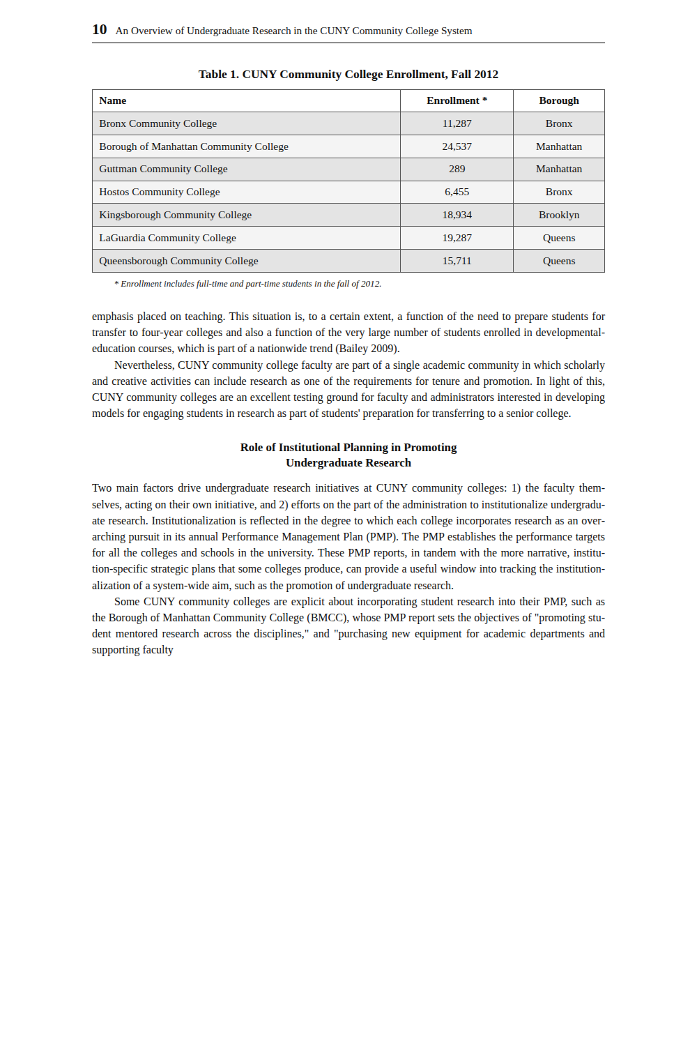10 An Overview of Undergraduate Research in the CUNY Community College System
Table 1. CUNY Community College Enrollment, Fall 2012
| Name | Enrollment * | Borough |
| --- | --- | --- |
| Bronx Community College | 11,287 | Bronx |
| Borough of Manhattan Community College | 24,537 | Manhattan |
| Guttman Community College | 289 | Manhattan |
| Hostos Community College | 6,455 | Bronx |
| Kingsborough Community College | 18,934 | Brooklyn |
| LaGuardia Community College | 19,287 | Queens |
| Queensborough Community College | 15,711 | Queens |
* Enrollment includes full-time and part-time students in the fall of 2012.
emphasis placed on teaching. This situation is, to a certain extent, a function of the need to prepare students for transfer to four-year colleges and also a function of the very large number of students enrolled in developmental-education courses, which is part of a nationwide trend (Bailey 2009).
Nevertheless, CUNY community college faculty are part of a single academic community in which scholarly and creative activities can include research as one of the requirements for tenure and promotion. In light of this, CUNY community colleges are an excellent testing ground for faculty and administrators interested in developing models for engaging students in research as part of students' preparation for transferring to a senior college.
Role of Institutional Planning in Promoting
Undergraduate Research
Two main factors drive undergraduate research initiatives at CUNY community colleges: 1) the faculty themselves, acting on their own initiative, and 2) efforts on the part of the administration to institutionalize undergraduate research. Institutionalization is reflected in the degree to which each college incorporates research as an overarching pursuit in its annual Performance Management Plan (PMP). The PMP establishes the performance targets for all the colleges and schools in the university. These PMP reports, in tandem with the more narrative, institution-specific strategic plans that some colleges produce, can provide a useful window into tracking the institutionalization of a system-wide aim, such as the promotion of undergraduate research.
Some CUNY community colleges are explicit about incorporating student research into their PMP, such as the Borough of Manhattan Community College (BMCC), whose PMP report sets the objectives of "promoting student mentored research across the disciplines," and "purchasing new equipment for academic departments and supporting faculty